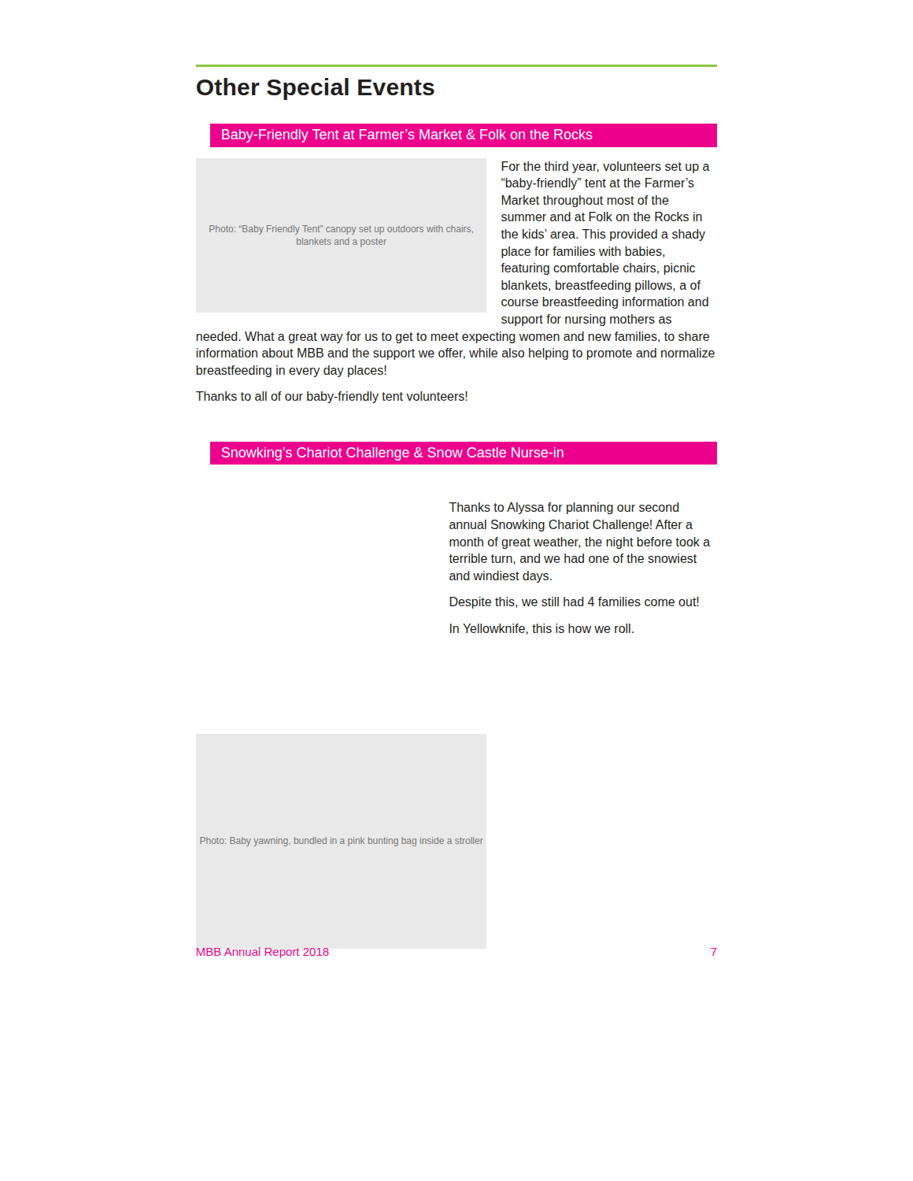Other Special Events
Baby-Friendly Tent at Farmer’s Market & Folk on the Rocks
Photo: “Baby Friendly Tent” canopy set up outdoors with chairs, blankets and a poster
For the third year, volunteers set up a “baby-friendly” tent at the Farmer’s Market throughout most of the summer and at Folk on the Rocks in the kids’ area. This provided a shady place for families with babies, featuring comfortable chairs, picnic blankets, breastfeeding pillows, a of course breastfeeding information and support for nursing mothers as needed. What a great way for us to get to meet expecting women and new families, to share information about MBB and the support we offer, while also helping to promote and normalize breastfeeding in every day places!
Thanks to all of our baby-friendly tent volunteers!
Snowking’s Chariot Challenge & Snow Castle Nurse-in
Thanks to Alyssa for planning our second annual Snowking Chariot Challenge! After a month of great weather, the night before took a terrible turn, and we had one of the snowiest and windiest days.
Despite this, we still had 4 families come out!
In Yellowknife, this is how we roll.
Photo: Baby yawning, bundled in a pink bunting bag inside a stroller
MBB Annual Report 2018 7